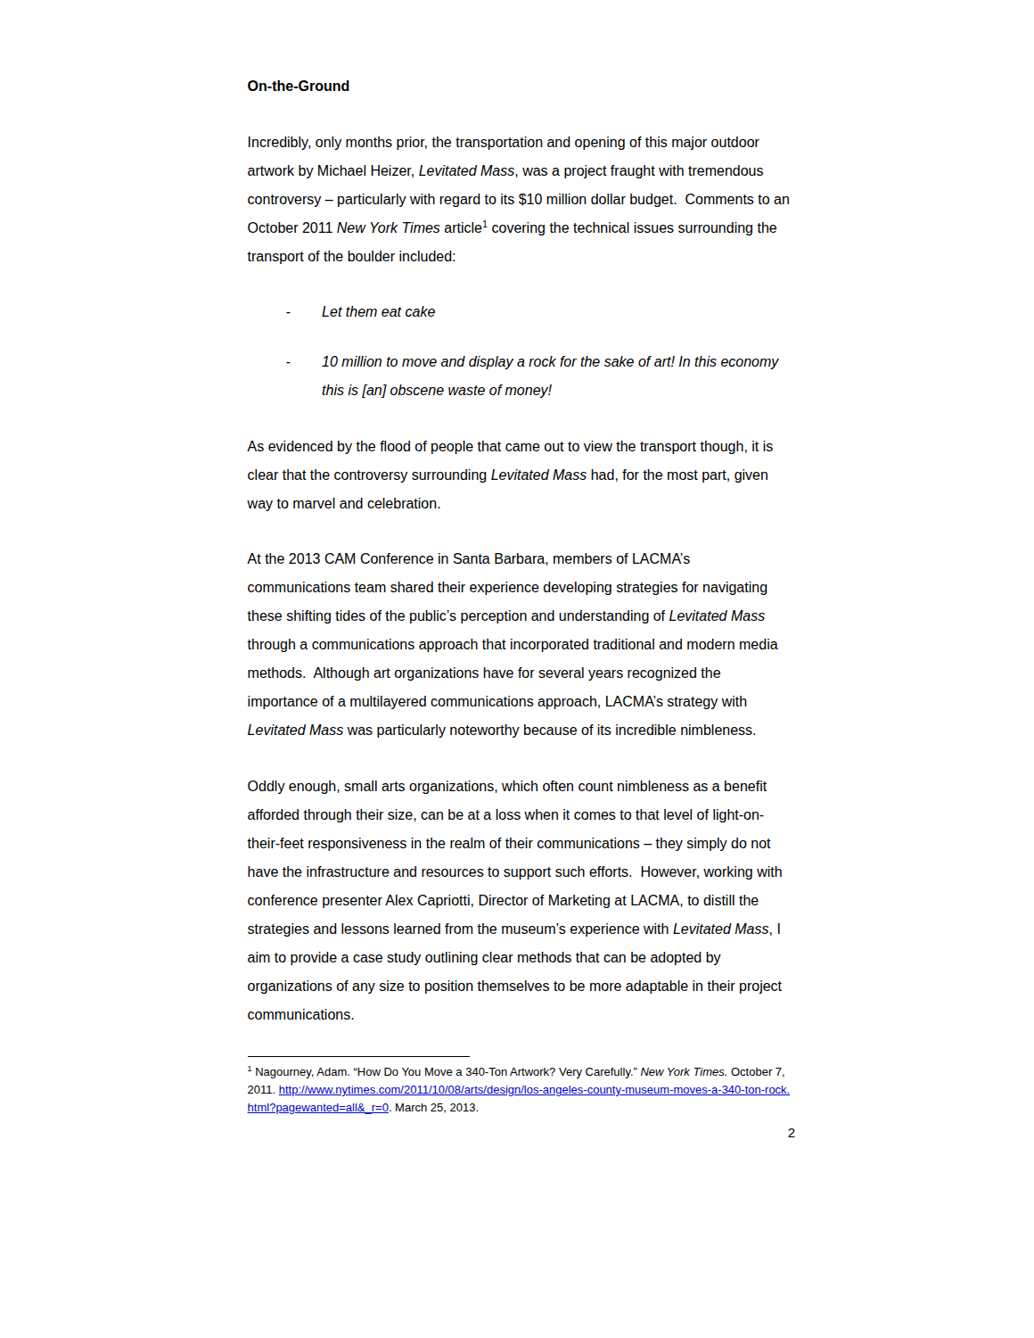On-the-Ground
Incredibly, only months prior, the transportation and opening of this major outdoor artwork by Michael Heizer, Levitated Mass, was a project fraught with tremendous controversy – particularly with regard to its $10 million dollar budget. Comments to an October 2011 New York Times article1 covering the technical issues surrounding the transport of the boulder included:
Let them eat cake
10 million to move and display a rock for the sake of art! In this economy this is [an] obscene waste of money!
As evidenced by the flood of people that came out to view the transport though, it is clear that the controversy surrounding Levitated Mass had, for the most part, given way to marvel and celebration.
At the 2013 CAM Conference in Santa Barbara, members of LACMA’s communications team shared their experience developing strategies for navigating these shifting tides of the public’s perception and understanding of Levitated Mass through a communications approach that incorporated traditional and modern media methods. Although art organizations have for several years recognized the importance of a multilayered communications approach, LACMA’s strategy with Levitated Mass was particularly noteworthy because of its incredible nimbleness.
Oddly enough, small arts organizations, which often count nimbleness as a benefit afforded through their size, can be at a loss when it comes to that level of light-on-their-feet responsiveness in the realm of their communications – they simply do not have the infrastructure and resources to support such efforts. However, working with conference presenter Alex Capriotti, Director of Marketing at LACMA, to distill the strategies and lessons learned from the museum’s experience with Levitated Mass, I aim to provide a case study outlining clear methods that can be adopted by organizations of any size to position themselves to be more adaptable in their project communications.
1 Nagourney, Adam. “How Do You Move a 340-Ton Artwork? Very Carefully.” New York Times. October 7, 2011. http://www.nytimes.com/2011/10/08/arts/design/los-angeles-county-museum-moves-a-340-ton-rock.html?pagewanted=all&_r=0. March 25, 2013.
2